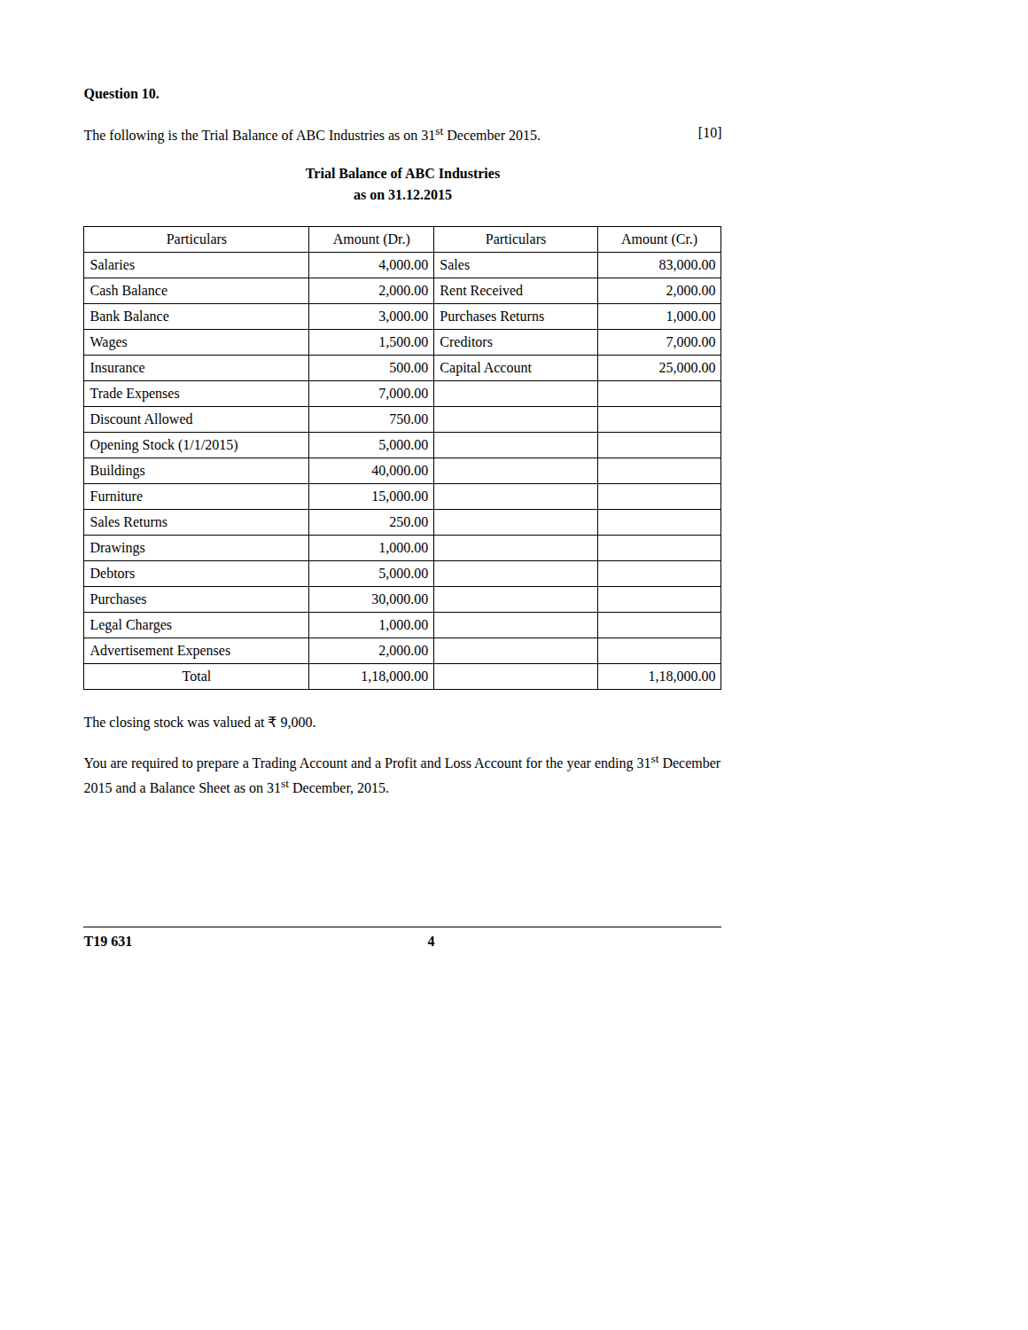Question 10.
[10] The following is the Trial Balance of ABC Industries as on 31st December 2015.
Trial Balance of ABC Industries
as on 31.12.2015
| Particulars | Amount (Dr.) | Particulars | Amount (Cr.) |
| --- | --- | --- | --- |
| Salaries | 4,000.00 | Sales | 83,000.00 |
| Cash Balance | 2,000.00 | Rent Received | 2,000.00 |
| Bank Balance | 3,000.00 | Purchases Returns | 1,000.00 |
| Wages | 1,500.00 | Creditors | 7,000.00 |
| Insurance | 500.00 | Capital Account | 25,000.00 |
| Trade Expenses | 7,000.00 | | |
| Discount Allowed | 750.00 | | |
| Opening Stock (1/1/2015) | 5,000.00 | | |
| Buildings | 40,000.00 | | |
| Furniture | 15,000.00 | | |
| Sales Returns | 250.00 | | |
| Drawings | 1,000.00 | | |
| Debtors | 5,000.00 | | |
| Purchases | 30,000.00 | | |
| Legal Charges | 1,000.00 | | |
| Advertisement Expenses | 2,000.00 | | |
| Total | 1,18,000.00 | | 1,18,000.00 |
The closing stock was valued at ₹ 9,000.
You are required to prepare a Trading Account and a Profit and Loss Account for the year ending 31st December 2015 and a Balance Sheet as on 31st December, 2015.
T19 631 4